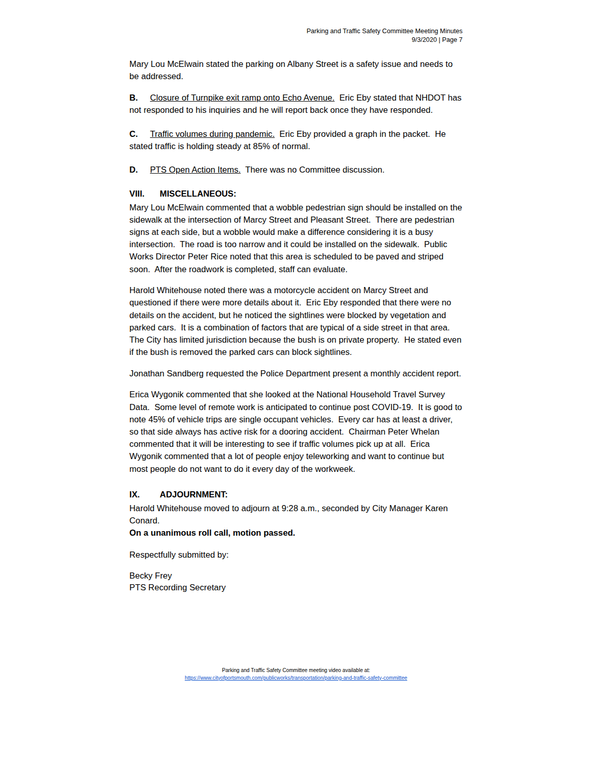Parking and Traffic Safety Committee Meeting Minutes
9/3/2020 | Page 7
Mary Lou McElwain stated the parking on Albany Street is a safety issue and needs to be addressed.
B. Closure of Turnpike exit ramp onto Echo Avenue. Eric Eby stated that NHDOT has not responded to his inquiries and he will report back once they have responded.
C. Traffic volumes during pandemic. Eric Eby provided a graph in the packet. He stated traffic is holding steady at 85% of normal.
D. PTS Open Action Items. There was no Committee discussion.
VIII. MISCELLANEOUS:
Mary Lou McElwain commented that a wobble pedestrian sign should be installed on the sidewalk at the intersection of Marcy Street and Pleasant Street. There are pedestrian signs at each side, but a wobble would make a difference considering it is a busy intersection. The road is too narrow and it could be installed on the sidewalk. Public Works Director Peter Rice noted that this area is scheduled to be paved and striped soon. After the roadwork is completed, staff can evaluate.
Harold Whitehouse noted there was a motorcycle accident on Marcy Street and questioned if there were more details about it. Eric Eby responded that there were no details on the accident, but he noticed the sightlines were blocked by vegetation and parked cars. It is a combination of factors that are typical of a side street in that area. The City has limited jurisdiction because the bush is on private property. He stated even if the bush is removed the parked cars can block sightlines.
Jonathan Sandberg requested the Police Department present a monthly accident report.
Erica Wygonik commented that she looked at the National Household Travel Survey Data. Some level of remote work is anticipated to continue post COVID-19. It is good to note 45% of vehicle trips are single occupant vehicles. Every car has at least a driver, so that side always has active risk for a dooring accident. Chairman Peter Whelan commented that it will be interesting to see if traffic volumes pick up at all. Erica Wygonik commented that a lot of people enjoy teleworking and want to continue but most people do not want to do it every day of the workweek.
IX. ADJOURNMENT:
Harold Whitehouse moved to adjourn at 9:28 a.m., seconded by City Manager Karen Conard.
On a unanimous roll call, motion passed.
Respectfully submitted by:
Becky Frey
PTS Recording Secretary
Parking and Traffic Safety Committee meeting video available at:
https://www.cityofportsmouth.com/publicworks/transportation/parking-and-traffic-safety-committee